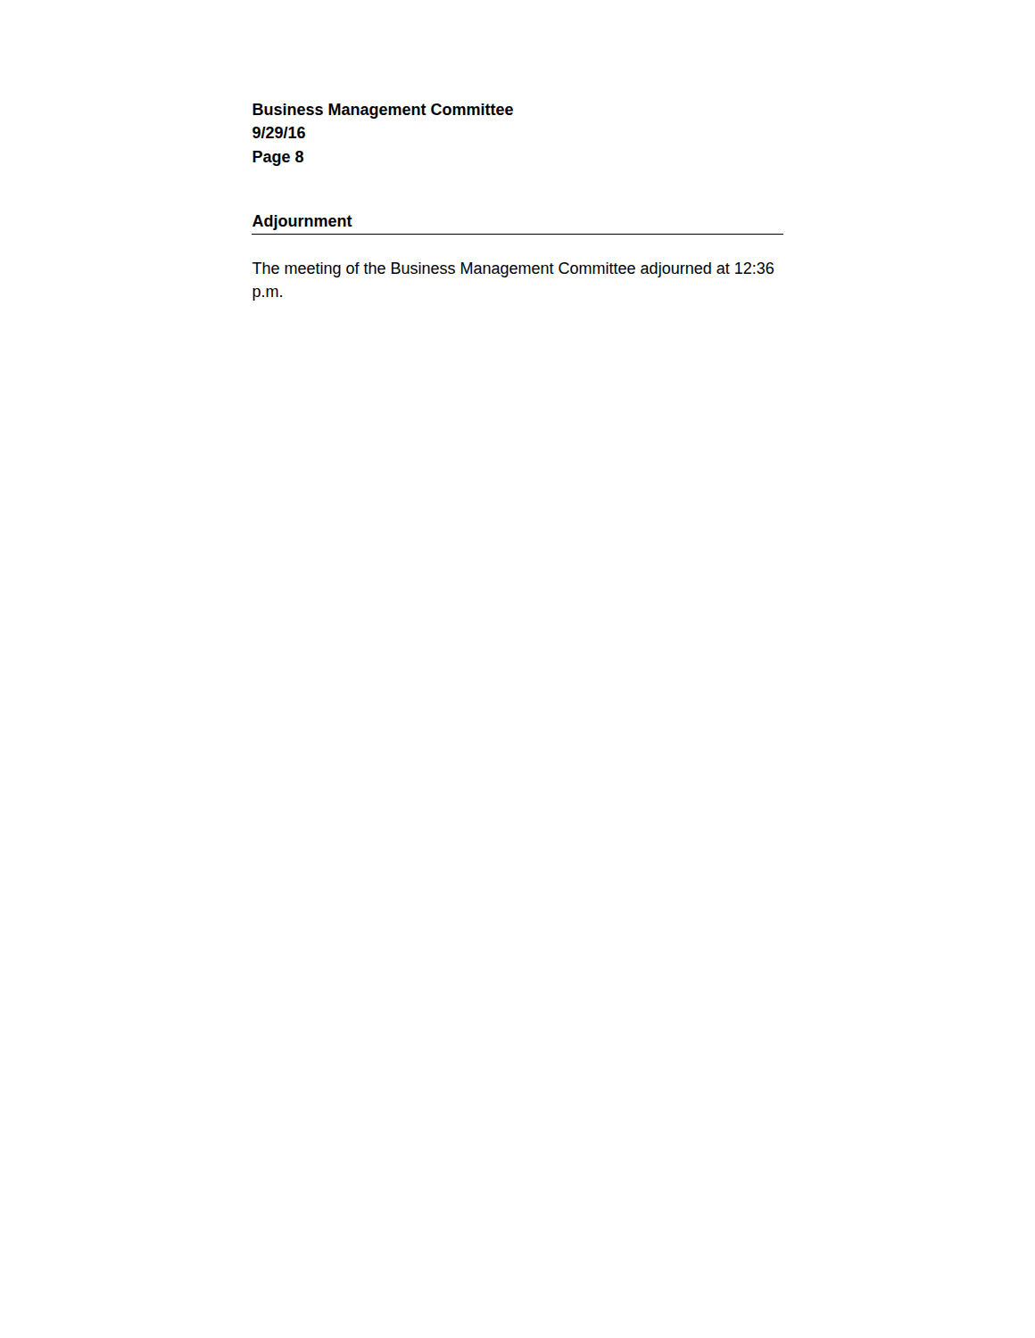Business Management Committee
9/29/16
Page 8
Adjournment
The meeting of the Business Management Committee adjourned at 12:36 p.m.